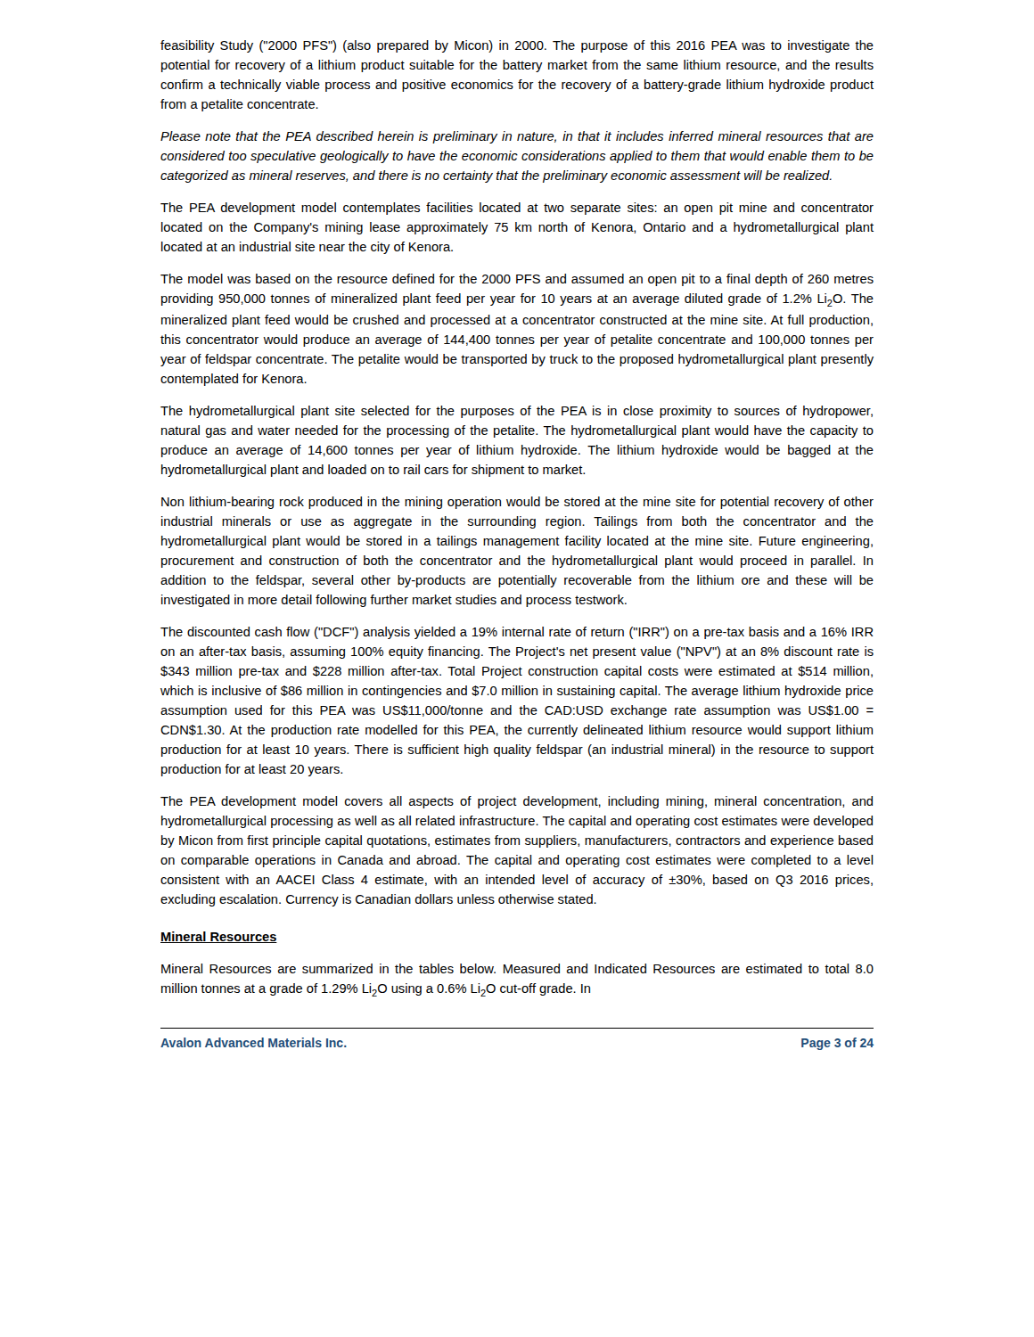feasibility Study ("2000 PFS") (also prepared by Micon) in 2000. The purpose of this 2016 PEA was to investigate the potential for recovery of a lithium product suitable for the battery market from the same lithium resource, and the results confirm a technically viable process and positive economics for the recovery of a battery-grade lithium hydroxide product from a petalite concentrate.
Please note that the PEA described herein is preliminary in nature, in that it includes inferred mineral resources that are considered too speculative geologically to have the economic considerations applied to them that would enable them to be categorized as mineral reserves, and there is no certainty that the preliminary economic assessment will be realized.
The PEA development model contemplates facilities located at two separate sites: an open pit mine and concentrator located on the Company's mining lease approximately 75 km north of Kenora, Ontario and a hydrometallurgical plant located at an industrial site near the city of Kenora.
The model was based on the resource defined for the 2000 PFS and assumed an open pit to a final depth of 260 metres providing 950,000 tonnes of mineralized plant feed per year for 10 years at an average diluted grade of 1.2% Li2O. The mineralized plant feed would be crushed and processed at a concentrator constructed at the mine site. At full production, this concentrator would produce an average of 144,400 tonnes per year of petalite concentrate and 100,000 tonnes per year of feldspar concentrate. The petalite would be transported by truck to the proposed hydrometallurgical plant presently contemplated for Kenora.
The hydrometallurgical plant site selected for the purposes of the PEA is in close proximity to sources of hydropower, natural gas and water needed for the processing of the petalite. The hydrometallurgical plant would have the capacity to produce an average of 14,600 tonnes per year of lithium hydroxide. The lithium hydroxide would be bagged at the hydrometallurgical plant and loaded on to rail cars for shipment to market.
Non lithium-bearing rock produced in the mining operation would be stored at the mine site for potential recovery of other industrial minerals or use as aggregate in the surrounding region. Tailings from both the concentrator and the hydrometallurgical plant would be stored in a tailings management facility located at the mine site. Future engineering, procurement and construction of both the concentrator and the hydrometallurgical plant would proceed in parallel. In addition to the feldspar, several other by-products are potentially recoverable from the lithium ore and these will be investigated in more detail following further market studies and process testwork.
The discounted cash flow ("DCF") analysis yielded a 19% internal rate of return ("IRR") on a pre-tax basis and a 16% IRR on an after-tax basis, assuming 100% equity financing. The Project's net present value ("NPV") at an 8% discount rate is $343 million pre-tax and $228 million after-tax. Total Project construction capital costs were estimated at $514 million, which is inclusive of $86 million in contingencies and $7.0 million in sustaining capital. The average lithium hydroxide price assumption used for this PEA was US$11,000/tonne and the CAD:USD exchange rate assumption was US$1.00 = CDN$1.30. At the production rate modelled for this PEA, the currently delineated lithium resource would support lithium production for at least 10 years. There is sufficient high quality feldspar (an industrial mineral) in the resource to support production for at least 20 years.
The PEA development model covers all aspects of project development, including mining, mineral concentration, and hydrometallurgical processing as well as all related infrastructure. The capital and operating cost estimates were developed by Micon from first principle capital quotations, estimates from suppliers, manufacturers, contractors and experience based on comparable operations in Canada and abroad. The capital and operating cost estimates were completed to a level consistent with an AACEI Class 4 estimate, with an intended level of accuracy of ±30%, based on Q3 2016 prices, excluding escalation. Currency is Canadian dollars unless otherwise stated.
Mineral Resources
Mineral Resources are summarized in the tables below. Measured and Indicated Resources are estimated to total 8.0 million tonnes at a grade of 1.29% Li2O using a 0.6% Li2O cut-off grade. In
Avalon Advanced Materials Inc. Page 3 of 24